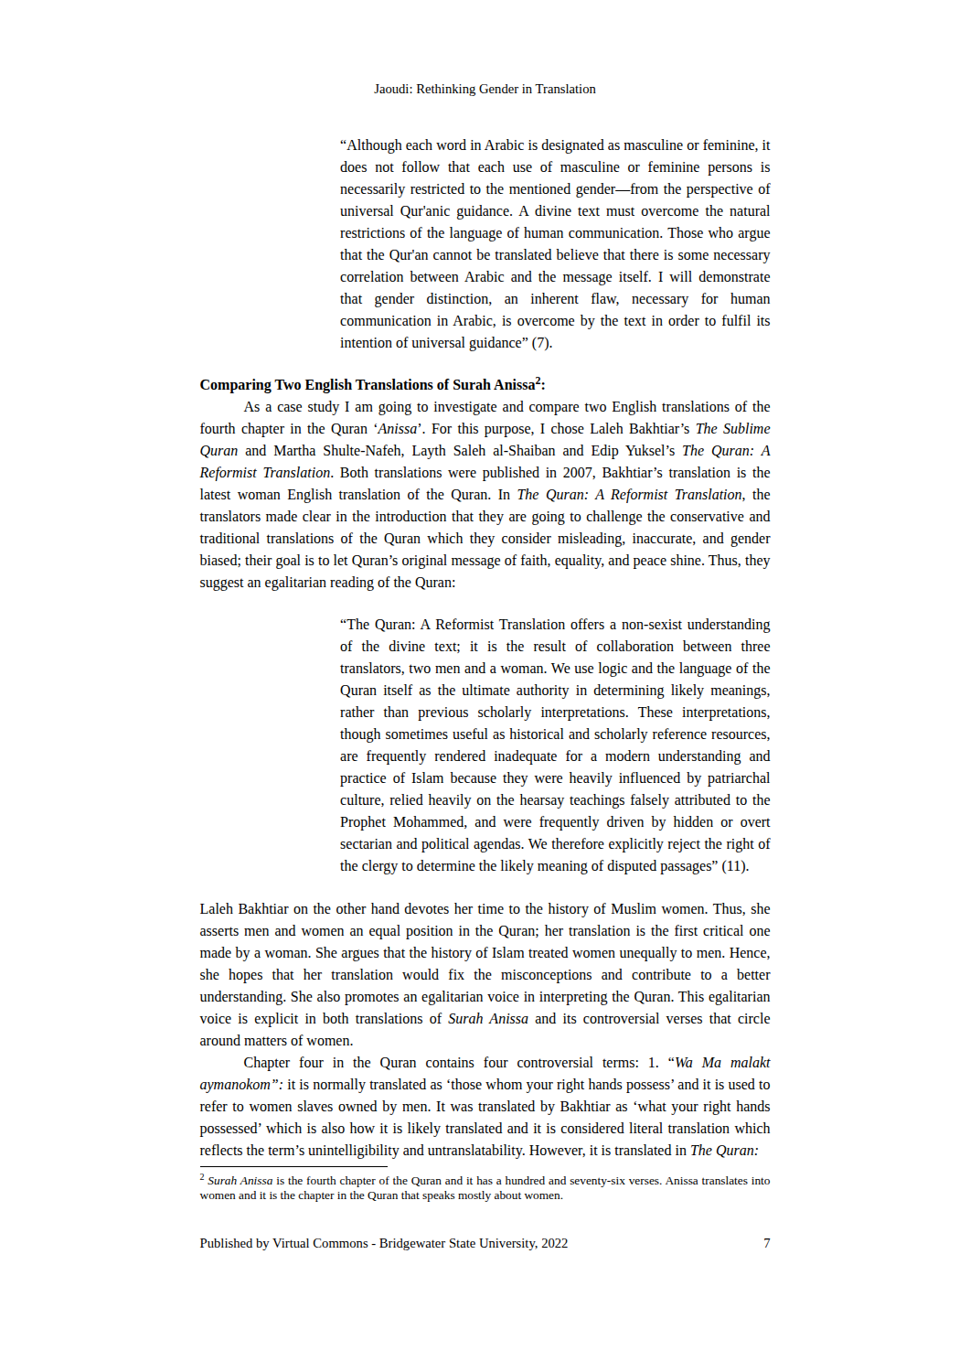Jaoudi: Rethinking Gender in Translation
“Although each word in Arabic is designated as masculine or feminine, it does not follow that each use of masculine or feminine persons is necessarily restricted to the mentioned gender—from the perspective of universal Qur'anic guidance. A divine text must overcome the natural restrictions of the language of human communication. Those who argue that the Qur'an cannot be translated believe that there is some necessary correlation between Arabic and the message itself. I will demonstrate that gender distinction, an inherent flaw, necessary for human communication in Arabic, is overcome by the text in order to fulfil its intention of universal guidance” (7).
Comparing Two English Translations of Surah Anissa2:
As a case study I am going to investigate and compare two English translations of the fourth chapter in the Quran ‘Anissa’. For this purpose, I chose Laleh Bakhtiar’s The Sublime Quran and Martha Shulte-Nafeh, Layth Saleh al-Shaiban and Edip Yuksel’s The Quran: A Reformist Translation. Both translations were published in 2007, Bakhtiar’s translation is the latest woman English translation of the Quran. In The Quran: A Reformist Translation, the translators made clear in the introduction that they are going to challenge the conservative and traditional translations of the Quran which they consider misleading, inaccurate, and gender biased; their goal is to let Quran’s original message of faith, equality, and peace shine. Thus, they suggest an egalitarian reading of the Quran:
“The Quran: A Reformist Translation offers a non-sexist understanding of the divine text; it is the result of collaboration between three translators, two men and a woman. We use logic and the language of the Quran itself as the ultimate authority in determining likely meanings, rather than previous scholarly interpretations. These interpretations, though sometimes useful as historical and scholarly reference resources, are frequently rendered inadequate for a modern understanding and practice of Islam because they were heavily influenced by patriarchal culture, relied heavily on the hearsay teachings falsely attributed to the Prophet Mohammed, and were frequently driven by hidden or overt sectarian and political agendas. We therefore explicitly reject the right of the clergy to determine the likely meaning of disputed passages” (11).
Laleh Bakhtiar on the other hand devotes her time to the history of Muslim women. Thus, she asserts men and women an equal position in the Quran; her translation is the first critical one made by a woman. She argues that the history of Islam treated women unequally to men. Hence, she hopes that her translation would fix the misconceptions and contribute to a better understanding. She also promotes an egalitarian voice in interpreting the Quran. This egalitarian voice is explicit in both translations of Surah Anissa and its controversial verses that circle around matters of women.
Chapter four in the Quran contains four controversial terms: 1. “Wa Ma malakt aymanokom”: it is normally translated as ‘those whom your right hands possess’ and it is used to refer to women slaves owned by men. It was translated by Bakhtiar as ‘what your right hands possessed’ which is also how it is likely translated and it is considered literal translation which reflects the term’s unintelligibility and untranslatability. However, it is translated in The Quran:
2 Surah Anissa is the fourth chapter of the Quran and it has a hundred and seventy-six verses. Anissa translates into women and it is the chapter in the Quran that speaks mostly about women.
Published by Virtual Commons - Bridgewater State University, 2022
7